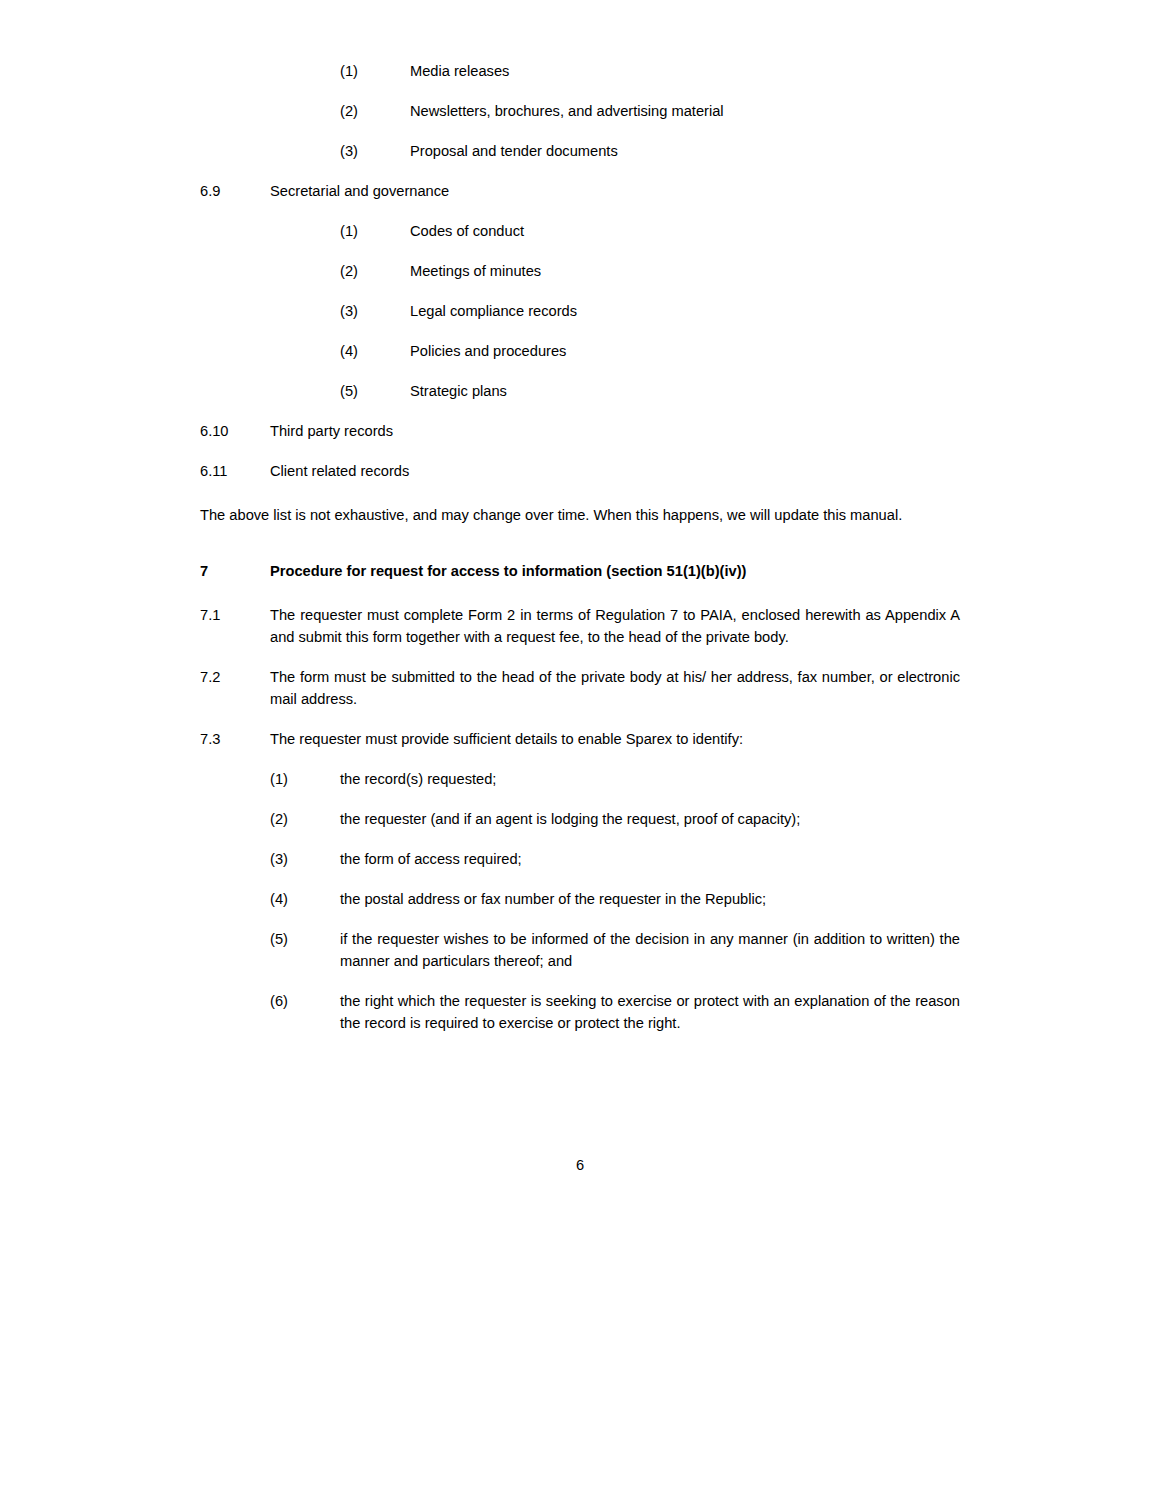(1)
Media releases
(2)
Newsletters, brochures, and advertising material
(3)
Proposal and tender documents
6.9
Secretarial and governance
(1)
Codes of conduct
(2)
Meetings of minutes
(3)
Legal compliance records
(4)
Policies and procedures
(5)
Strategic plans
6.10
Third party records
6.11
Client related records
The above list is not exhaustive, and may change over time. When this happens, we will update this manual.
7 Procedure for request for access to information (section 51(1)(b)(iv))
7.1
The requester must complete Form 2 in terms of Regulation 7 to PAIA, enclosed herewith as Appendix A and submit this form together with a request fee, to the head of the private body.
7.2
The form must be submitted to the head of the private body at his/ her address, fax number, or electronic mail address.
7.3
The requester must provide sufficient details to enable Sparex to identify:
(1)
the record(s) requested;
(2)
the requester (and if an agent is lodging the request, proof of capacity);
(3)
the form of access required;
(4)
the postal address or fax number of the requester in the Republic;
(5)
if the requester wishes to be informed of the decision in any manner (in addition to written) the manner and particulars thereof; and
(6)
the right which the requester is seeking to exercise or protect with an explanation of the reason the record is required to exercise or protect the right.
6